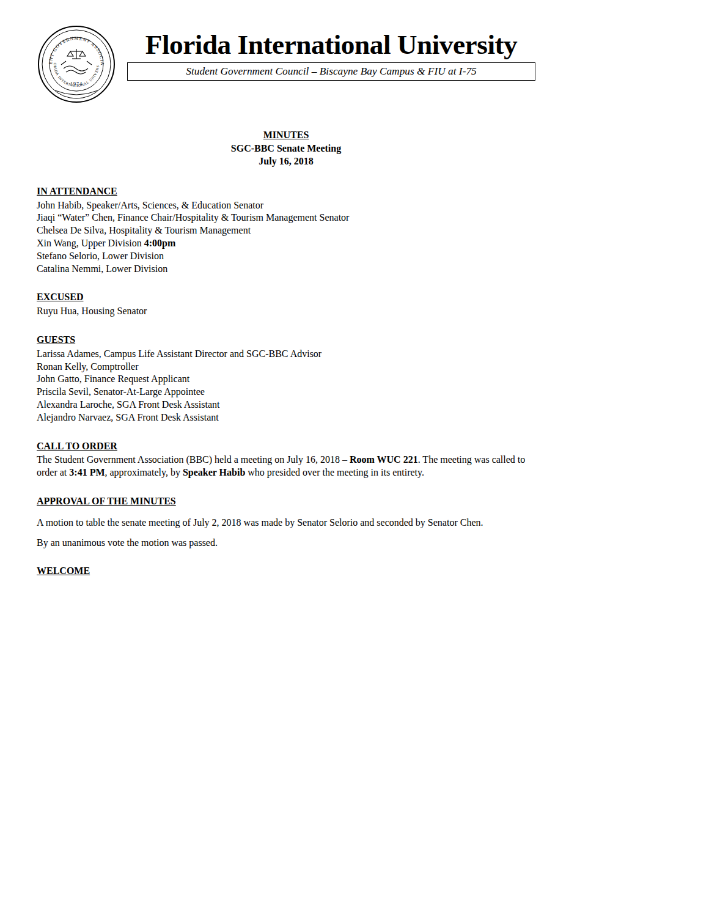STUDENT GOVERNMENT ASSOCIATION FLORIDA INTERNATIONAL UNIVERSITY 1974
Florida International University
Student Government Council – Biscayne Bay Campus & FIU at I-75
MINUTES
SGC-BBC Senate Meeting
July 16, 2018
IN ATTENDANCE
John Habib, Speaker/Arts, Sciences, & Education Senator
Jiaqi “Water” Chen, Finance Chair/Hospitality & Tourism Management Senator
Chelsea De Silva, Hospitality & Tourism Management
Xin Wang, Upper Division 4:00pm
Stefano Selorio, Lower Division
Catalina Nemmi, Lower Division
EXCUSED
Ruyu Hua, Housing Senator
GUESTS
Larissa Adames, Campus Life Assistant Director and SGC-BBC Advisor
Ronan Kelly, Comptroller
John Gatto, Finance Request Applicant
Priscila Sevil, Senator-At-Large Appointee
Alexandra Laroche, SGA Front Desk Assistant
Alejandro Narvaez, SGA Front Desk Assistant
CALL TO ORDER
The Student Government Association (BBC) held a meeting on July 16, 2018 – Room WUC 221. The meeting was called to order at 3:41 PM, approximately, by Speaker Habib who presided over the meeting in its entirety.
APPROVAL OF THE MINUTES
A motion to table the senate meeting of July 2, 2018 was made by Senator Selorio and seconded by Senator Chen.
By an unanimous vote the motion was passed.
WELCOME